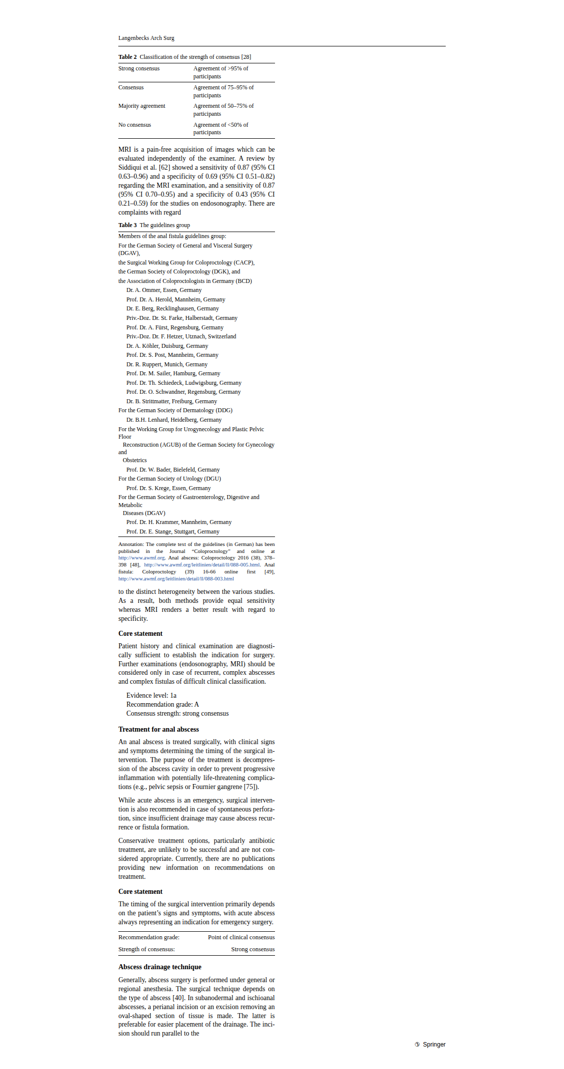Langenbecks Arch Surg
Table 2 Classification of the strength of consensus [28]
| Strong consensus | Agreement of >95% of participants |
| Consensus | Agreement of 75–95% of participants |
| Majority agreement | Agreement of 50–75% of participants |
| No consensus | Agreement of <50% of participants |
MRI is a pain-free acquisition of images which can be evaluated independently of the examiner. A review by Siddiqui et al. [62] showed a sensitivity of 0.87 (95% CI 0.63–0.96) and a specificity of 0.69 (95% CI 0.51–0.82) regarding the MRI examination, and a sensitivity of 0.87 (95% CI 0.70–0.95) and a specificity of 0.43 (95% CI 0.21–0.59) for the studies on endosonography. There are complaints with regard
Table 3 The guidelines group
| Members of the anal fistula guidelines group: |
| For the German Society of General and Visceral Surgery (DGAV), |
| the Surgical Working Group for Coloproctology (CACP), |
| the German Society of Coloproctology (DGK), and |
| the Association of Coloproctologists in Germany (BCD) |
| Dr. A. Ommer, Essen, Germany |
| Prof. Dr. A. Herold, Mannheim, Germany |
| Dr. E. Berg, Recklinghausen, Germany |
| Priv.-Doz. Dr. St. Farke, Halberstadt, Germany |
| Prof. Dr. A. Fürst, Regensburg, Germany |
| Priv.-Doz. Dr. F. Hetzer, Utznach, Switzerland |
| Dr. A. Köhler, Duisburg, Germany |
| Prof. Dr. S. Post, Mannheim, Germany |
| Dr. R. Ruppert, Munich, Germany |
| Prof. Dr. M. Sailer, Hamburg, Germany |
| Prof. Dr. Th. Schiedeck, Ludwigsburg, Germany |
| Prof. Dr. O. Schwandner, Regensburg, Germany |
| Dr. B. Strittmatter, Freiburg, Germany |
| For the German Society of Dermatology (DDG) |
| Dr. B.H. Lenhard, Heidelberg, Germany |
| For the Working Group for Urogynecology and Plastic Pelvic Floor Reconstruction (AGUB) of the German Society for Gynecology and Obstetrics |
| Prof. Dr. W. Bader, Bielefeld, Germany |
| For the German Society of Urology (DGU) |
| Prof. Dr. S. Krege, Essen, Germany |
| For the German Society of Gastroenterology, Digestive and Metabolic Diseases (DGAV) |
| Prof. Dr. H. Krammer, Mannheim, Germany |
| Prof. Dr. E. Stange, Stuttgart, Germany |
Annotation: The complete text of the guidelines (in German) has been published in the Journal “Coloproctology” and online at http://www.awmf.org. Anal abscess: Coloproctology 2016 (38), 378–398 [48], http://www.awmf.org/leitlinien/detail/ll/088-005.html. Anal fistula: Coloproctology (39) 16-66 online first [49], http://www.awmf.org/leitlinien/detail/ll/088-003.html
to the distinct heterogeneity between the various studies. As a result, both methods provide equal sensitivity whereas MRI renders a better result with regard to specificity.
Core statement
Patient history and clinical examination are diagnostically sufficient to establish the indication for surgery. Further examinations (endosonography, MRI) should be considered only in case of recurrent, complex abscesses and complex fistulas of difficult clinical classification.
Evidence level: 1a
Recommendation grade: A
Consensus strength: strong consensus
Treatment for anal abscess
An anal abscess is treated surgically, with clinical signs and symptoms determining the timing of the surgical intervention. The purpose of the treatment is decompression of the abscess cavity in order to prevent progressive inflammation with potentially life-threatening complications (e.g., pelvic sepsis or Fournier gangrene [75]).
While acute abscess is an emergency, surgical intervention is also recommended in case of spontaneous perforation, since insufficient drainage may cause abscess recurrence or fistula formation.
Conservative treatment options, particularly antibiotic treatment, are unlikely to be successful and are not considered appropriate. Currently, there are no publications providing new information on recommendations on treatment.
Core statement
The timing of the surgical intervention primarily depends on the patient’s signs and symptoms, with acute abscess always representing an indication for emergency surgery.
| Recommendation grade: | Point of clinical consensus |
| Strength of consensus: | Strong consensus |
Abscess drainage technique
Generally, abscess surgery is performed under general or regional anesthesia. The surgical technique depends on the type of abscess [40]. In subanodermal and ischioanal abscesses, a perianal incision or an excision removing an oval-shaped section of tissue is made. The latter is preferable for easier placement of the drainage. The incision should run parallel to the
✆ Springer